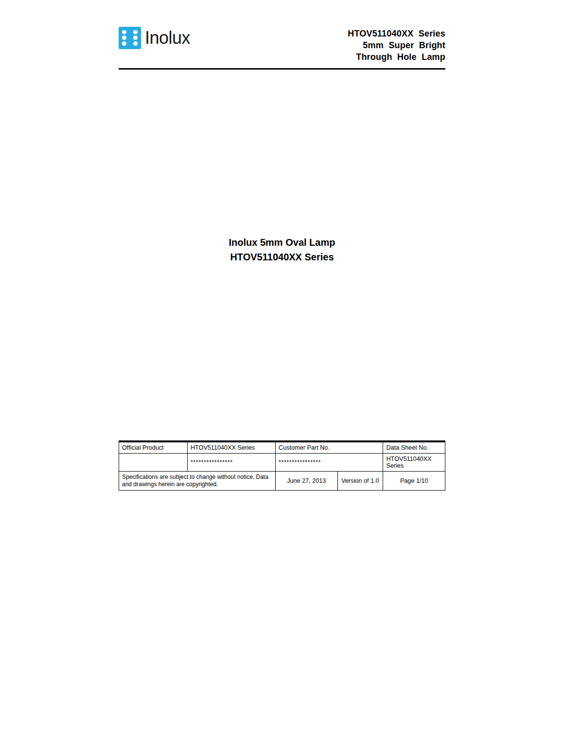Inolux
HTOV511040XX Series
5mm Super Bright
Through Hole Lamp
Inolux 5mm Oval Lamp
HTOV511040XX Series
| Official Product | HTOV511040XX Series | Customer Part No. | Data Sheet No. |
| | **************** | **************** | HTOV511040XX Series |
| Specifications are subject to change without notice. Data and drawings herein are copyrighted. | June 27, 2013 | Version of 1.0 | Page 1/10 |